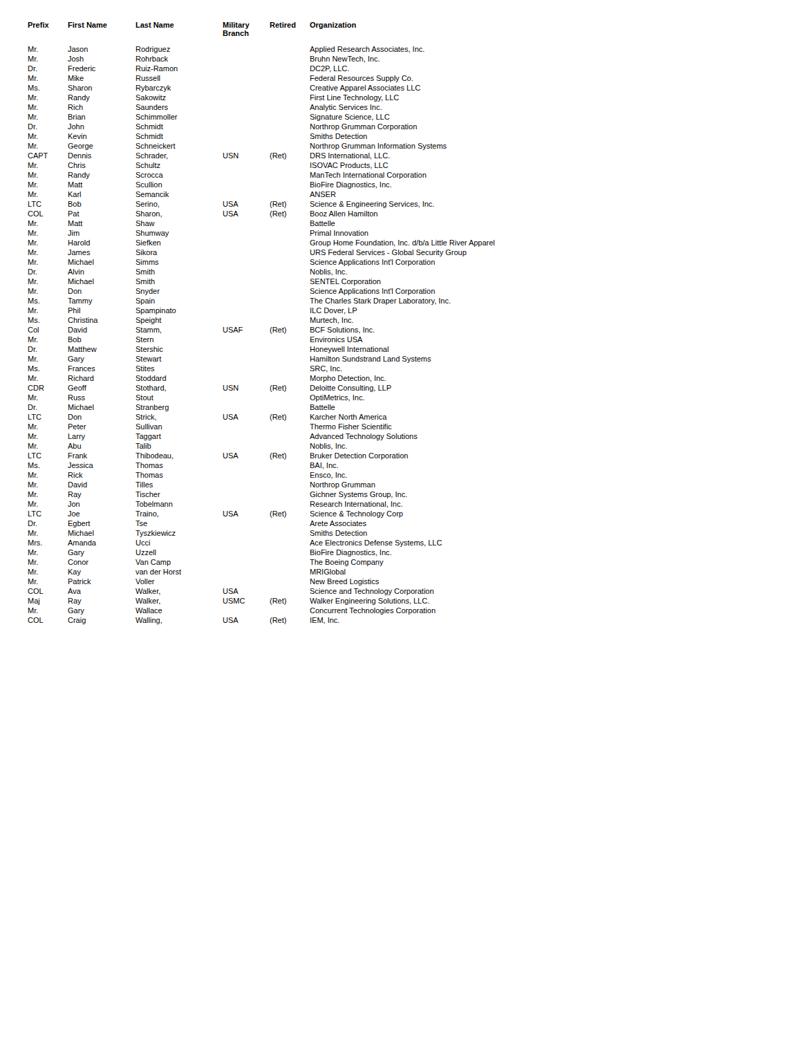| Prefix | First Name | Last Name | Military Branch | Retired | Organization |
| --- | --- | --- | --- | --- | --- |
| Mr. | Jason | Rodriguez | | | Applied Research Associates, Inc. |
| Mr. | Josh | Rohrback | | | Bruhn NewTech, Inc. |
| Dr. | Frederic | Ruiz-Ramon | | | DC2P, LLC. |
| Mr. | Mike | Russell | | | Federal Resources Supply Co. |
| Ms. | Sharon | Rybarczyk | | | Creative Apparel Associates LLC |
| Mr. | Randy | Sakowitz | | | First Line Technology, LLC |
| Mr. | Rich | Saunders | | | Analytic Services Inc. |
| Mr. | Brian | Schimmoller | | | Signature Science, LLC |
| Dr. | John | Schmidt | | | Northrop Grumman Corporation |
| Mr. | Kevin | Schmidt | | | Smiths Detection |
| Mr. | George | Schneickert | | | Northrop Grumman Information Systems |
| CAPT | Dennis | Schrader, | USN | (Ret) | DRS International, LLC. |
| Mr. | Chris | Schultz | | | ISOVAC Products, LLC |
| Mr. | Randy | Scrocca | | | ManTech International Corporation |
| Mr. | Matt | Scullion | | | BioFire Diagnostics, Inc. |
| Mr. | Karl | Semancik | | | ANSER |
| LTC | Bob | Serino, | USA | (Ret) | Science & Engineering Services, Inc. |
| COL | Pat | Sharon, | USA | (Ret) | Booz Allen Hamilton |
| Mr. | Matt | Shaw | | | Battelle |
| Mr. | Jim | Shumway | | | Primal Innovation |
| Mr. | Harold | Siefken | | | Group Home Foundation, Inc. d/b/a Little River Apparel |
| Mr. | James | Sikora | | | URS Federal Services - Global Security Group |
| Mr. | Michael | Simms | | | Science Applications Int'l Corporation |
| Dr. | Alvin | Smith | | | Noblis, Inc. |
| Mr. | Michael | Smith | | | SENTEL Corporation |
| Mr. | Don | Snyder | | | Science Applications Int'l Corporation |
| Ms. | Tammy | Spain | | | The Charles Stark Draper Laboratory, Inc. |
| Mr. | Phil | Spampinato | | | ILC Dover, LP |
| Ms. | Christina | Speight | | | Murtech, Inc. |
| Col | David | Stamm, | USAF | (Ret) | BCF Solutions, Inc. |
| Mr. | Bob | Stern | | | Environics USA |
| Dr. | Matthew | Stershic | | | Honeywell International |
| Mr. | Gary | Stewart | | | Hamilton Sundstrand Land Systems |
| Ms. | Frances | Stites | | | SRC, Inc. |
| Mr. | Richard | Stoddard | | | Morpho Detection, Inc. |
| CDR | Geoff | Stothard, | USN | (Ret) | Deloitte Consulting, LLP |
| Mr. | Russ | Stout | | | OptiMetrics, Inc. |
| Dr. | Michael | Stranberg | | | Battelle |
| LTC | Don | Strick, | USA | (Ret) | Karcher North America |
| Mr. | Peter | Sullivan | | | Thermo Fisher Scientific |
| Mr. | Larry | Taggart | | | Advanced Technology Solutions |
| Mr. | Abu | Talib | | | Noblis, Inc. |
| LTC | Frank | Thibodeau, | USA | (Ret) | Bruker Detection Corporation |
| Ms. | Jessica | Thomas | | | BAI, Inc. |
| Mr. | Rick | Thomas | | | Ensco, Inc. |
| Mr. | David | Tilles | | | Northrop Grumman |
| Mr. | Ray | Tischer | | | Gichner Systems Group, Inc. |
| Mr. | Jon | Tobelmann | | | Research International, Inc. |
| LTC | Joe | Traino, | USA | (Ret) | Science & Technology Corp |
| Dr. | Egbert | Tse | | | Arete Associates |
| Mr. | Michael | Tyszkiewicz | | | Smiths Detection |
| Mrs. | Amanda | Ucci | | | Ace Electronics Defense Systems, LLC |
| Mr. | Gary | Uzzell | | | BioFire Diagnostics, Inc. |
| Mr. | Conor | Van Camp | | | The Boeing Company |
| Mr. | Kay | van der Horst | | | MRIGlobal |
| Mr. | Patrick | Voller | | | New Breed Logistics |
| COL | Ava | Walker, | USA | | Science and Technology Corporation |
| Maj | Ray | Walker, | USMC | (Ret) | Walker Engineering Solutions, LLC. |
| Mr. | Gary | Wallace | | | Concurrent Technologies Corporation |
| COL | Craig | Walling, | USA | (Ret) | IEM, Inc. |